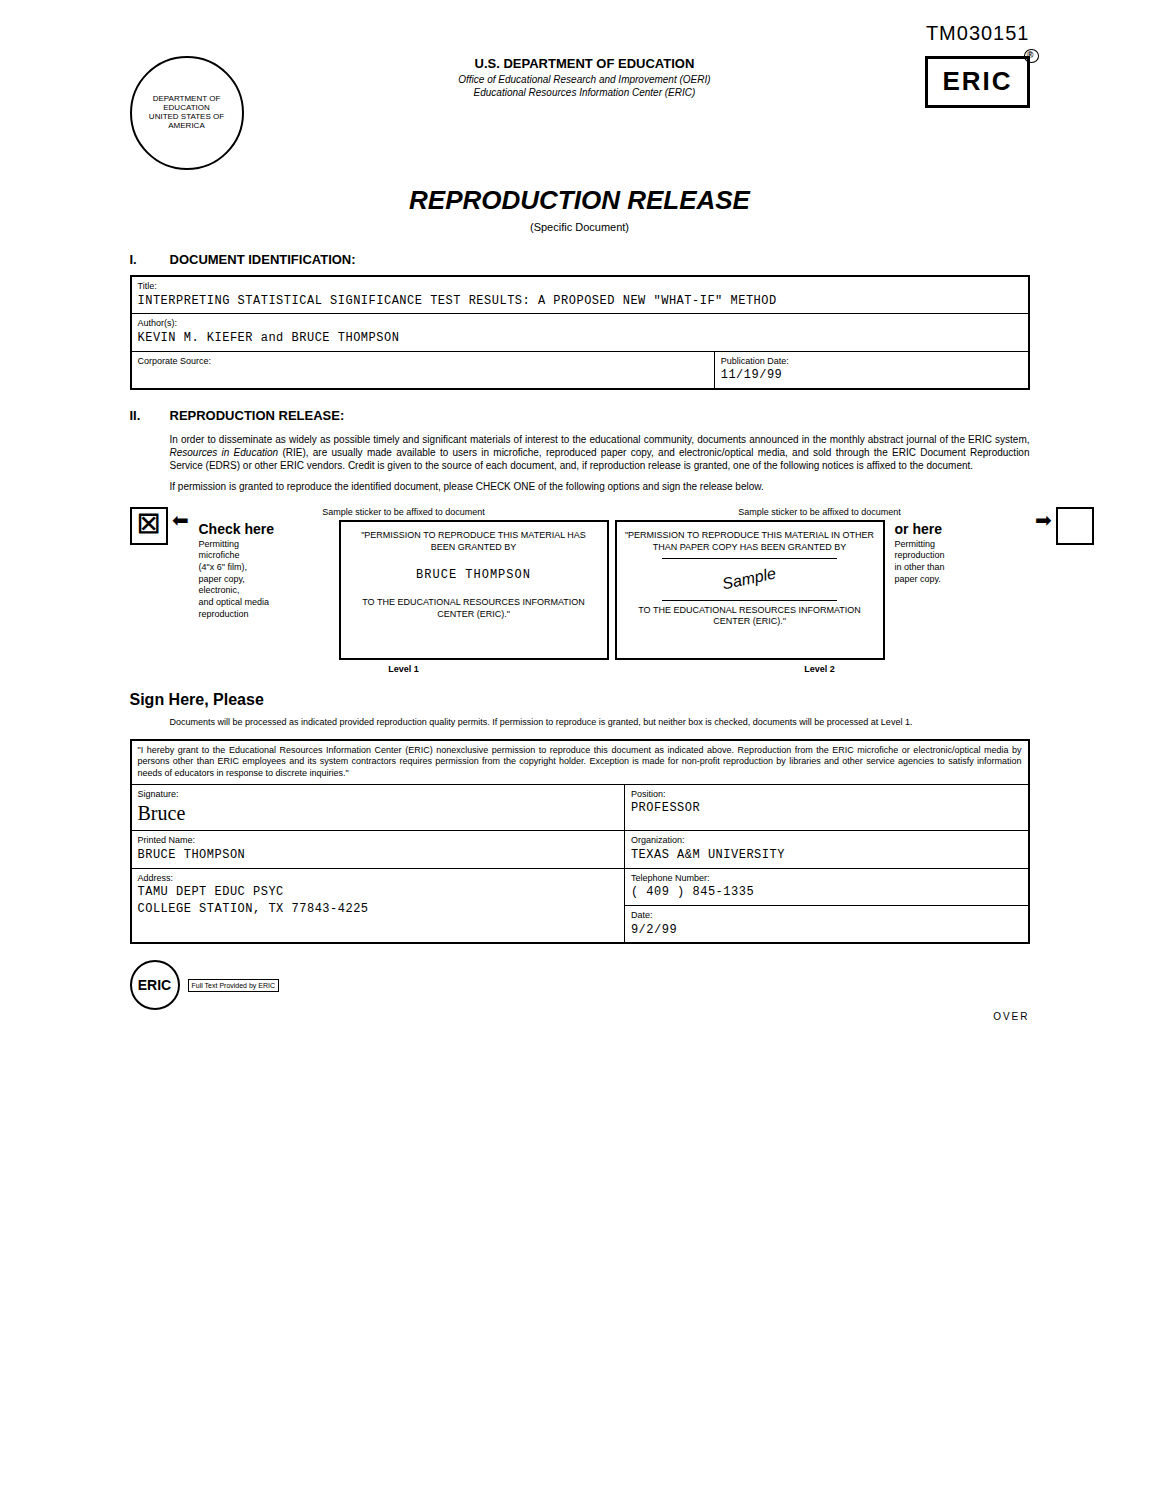TM030151
DEPARTMENT OF EDUCATION
UNITED STATES OF AMERICA
U.S. DEPARTMENT OF EDUCATION
Office of Educational Research and Improvement (OERI)
Educational Resources Information Center (ERIC)
ERIC®
REPRODUCTION RELEASE
(Specific Document)
I. DOCUMENT IDENTIFICATION:
| Title: INTERPRETING STATISTICAL SIGNIFICANCE TEST RESULTS: A PROPOSED NEW "WHAT-IF" METHOD |
| Author(s): KEVIN M. KIEFER and BRUCE THOMPSON |
| Corporate Source: | Publication Date: 11/19/99 |
II. REPRODUCTION RELEASE:
In order to disseminate as widely as possible timely and significant materials of interest to the educational community, documents announced in the monthly abstract journal of the ERIC system, Resources in Education (RIE), are usually made available to users in microfiche, reproduced paper copy, and electronic/optical media, and sold through the ERIC Document Reproduction Service (EDRS) or other ERIC vendors. Credit is given to the source of each document, and, if reproduction release is granted, one of the following notices is affixed to the document.
If permission is granted to reproduce the identified document, please CHECK ONE of the following options and sign the release below.
☒ ⬅
Sample sticker to be affixed to document
Check here
Permitting
microfiche
(4"x 6" film),
paper copy,
electronic,
and optical media
reproduction
"PERMISSION TO REPRODUCE THIS MATERIAL HAS BEEN GRANTED BY
BRUCE THOMPSON
TO THE EDUCATIONAL RESOURCES INFORMATION CENTER (ERIC)."
Level 1
Sample sticker to be affixed to document
"PERMISSION TO REPRODUCE THIS MATERIAL IN OTHER THAN PAPER COPY HAS BEEN GRANTED BY
Sample
TO THE EDUCATIONAL RESOURCES INFORMATION CENTER (ERIC)."
or here
Permitting
reproduction
in other than
paper copy.
Level 2
➡
Sign Here, Please
Documents will be processed as indicated provided reproduction quality permits. If permission to reproduce is granted, but neither box is checked, documents will be processed at Level 1.
| "I hereby grant to the Educational Resources Information Center (ERIC) nonexclusive permission to reproduce this document as indicated above. Reproduction from the ERIC microfiche or electronic/optical media by persons other than ERIC employees and its system contractors requires permission from the copyright holder. Exception is made for non-profit reproduction by libraries and other service agencies to satisfy information needs of educators in response to discrete inquiries." |
| Signature: Bruce | Position: PROFESSOR |
| Printed Name: BRUCE THOMPSON | Organization: TEXAS A&M UNIVERSITY |
| Address: TAMU DEPT EDUC PSYC COLLEGE STATION, TX 77843-4225 | Telephone Number: ( 409 ) 845-1335 |
| Date: 9/2/99 |
ERIC
Full Text Provided by ERIC
OVER